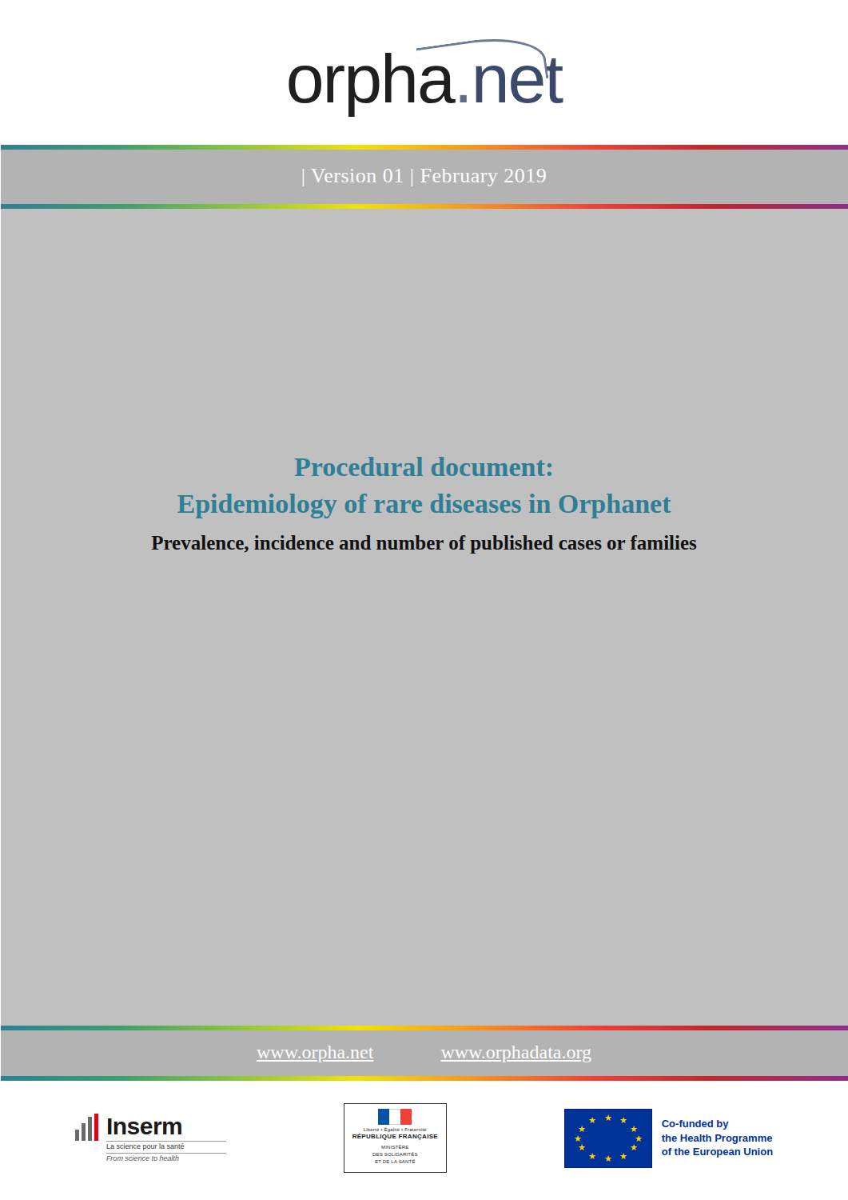orpha. net
| Version 01 | February 2019
Procedural document:
Epidemiology of rare diseases in Orphanet
Prevalence, incidence and number of published cases or families
www.orpha.net www.orphadata.org
Inserm
La science pour la santé From science to health
Liberté • Égalité • Fraternité
RÉPUBLIQUE FRANÇAISE
MINISTÈRE
DES SOLIDARITÉS
ET DE LA SANTÉ
★ ★ ★ ★ ★ ★ ★ ★ ★ ★ ★ ★
Co-funded by
the Health Programme
of the European Union